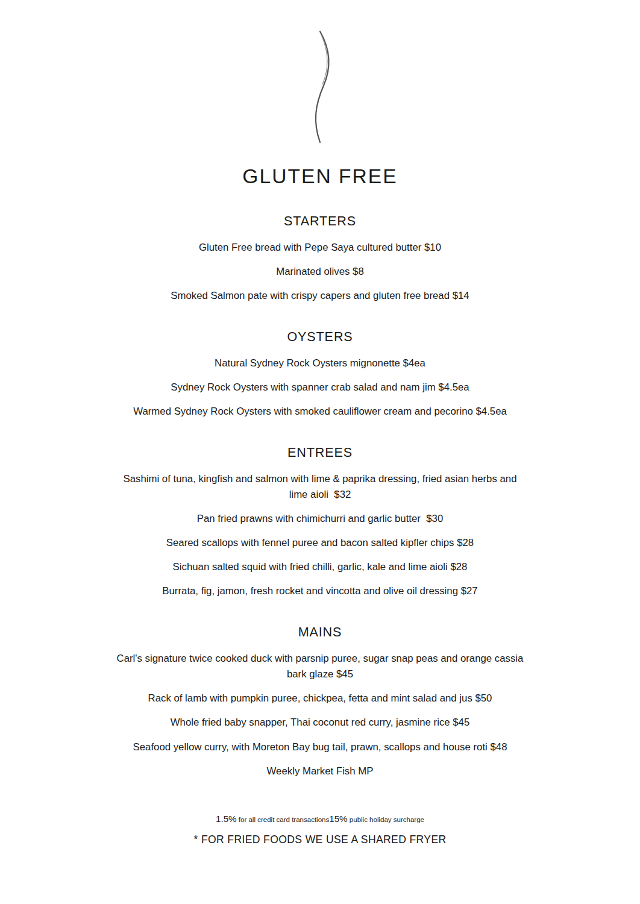GLUTEN FREE
STARTERS
Gluten Free bread with Pepe Saya cultured butter $10
Marinated olives $8
Smoked Salmon pate with crispy capers and gluten free bread $14
OYSTERS
Natural Sydney Rock Oysters mignonette $4ea
Sydney Rock Oysters with spanner crab salad and nam jim $4.5ea
Warmed Sydney Rock Oysters with smoked cauliflower cream and pecorino $4.5ea
ENTREES
Sashimi of tuna, kingfish and salmon with lime & paprika dressing, fried asian herbs and lime aioli $32
Pan fried prawns with chimichurri and garlic butter $30
Seared scallops with fennel puree and bacon salted kipfler chips $28
Sichuan salted squid with fried chilli, garlic, kale and lime aioli $28
Burrata, fig, jamon, fresh rocket and vincotta and olive oil dressing $27
MAINS
Carl's signature twice cooked duck with parsnip puree, sugar snap peas and orange cassia bark glaze $45
Rack of lamb with pumpkin puree, chickpea, fetta and mint salad and jus $50
Whole fried baby snapper, Thai coconut red curry, jasmine rice $45
Seafood yellow curry, with Moreton Bay bug tail, prawn, scallops and house roti $48
Weekly Market Fish MP
1.5% for all credit card transactions15% public holiday surcharge
* FOR FRIED FOODS WE USE A SHARED FRYER